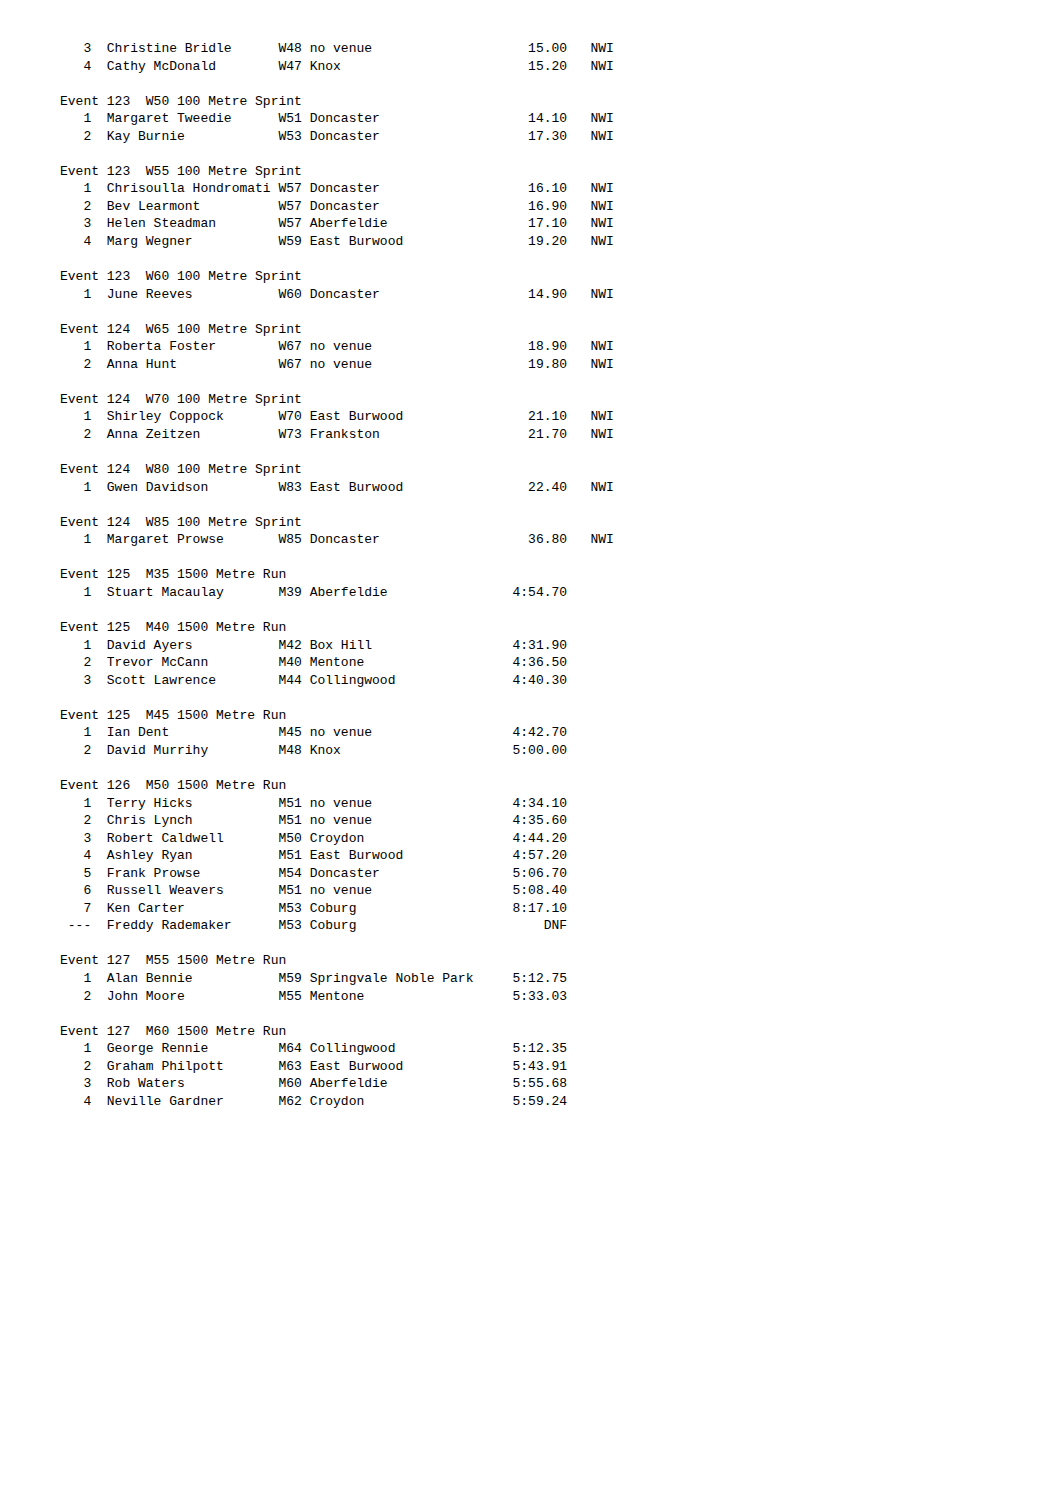3  Christine Bridle      W48 no venue                    15.00   NWI
   4  Cathy McDonald        W47 Knox                        15.20   NWI

Event 123  W50 100 Metre Sprint
   1  Margaret Tweedie      W51 Doncaster                   14.10   NWI
   2  Kay Burnie            W53 Doncaster                   17.30   NWI

Event 123  W55 100 Metre Sprint
   1  Chrisoulla Hondromati W57 Doncaster                   16.10   NWI
   2  Bev Learmont          W57 Doncaster                   16.90   NWI
   3  Helen Steadman        W57 Aberfeldie                  17.10   NWI
   4  Marg Wegner           W59 East Burwood                19.20   NWI

Event 123  W60 100 Metre Sprint
   1  June Reeves           W60 Doncaster                   14.90   NWI

Event 124  W65 100 Metre Sprint
   1  Roberta Foster        W67 no venue                    18.90   NWI
   2  Anna Hunt             W67 no venue                    19.80   NWI

Event 124  W70 100 Metre Sprint
   1  Shirley Coppock       W70 East Burwood                21.10   NWI
   2  Anna Zeitzen          W73 Frankston                   21.70   NWI

Event 124  W80 100 Metre Sprint
   1  Gwen Davidson         W83 East Burwood                22.40   NWI

Event 124  W85 100 Metre Sprint
   1  Margaret Prowse       W85 Doncaster                   36.80   NWI

Event 125  M35 1500 Metre Run
   1  Stuart Macaulay       M39 Aberfeldie                4:54.70

Event 125  M40 1500 Metre Run
   1  David Ayers           M42 Box Hill                  4:31.90
   2  Trevor McCann         M40 Mentone                   4:36.50
   3  Scott Lawrence        M44 Collingwood               4:40.30

Event 125  M45 1500 Metre Run
   1  Ian Dent              M45 no venue                  4:42.70
   2  David Murrihy         M48 Knox                      5:00.00

Event 126  M50 1500 Metre Run
   1  Terry Hicks           M51 no venue                  4:34.10
   2  Chris Lynch           M51 no venue                  4:35.60
   3  Robert Caldwell       M50 Croydon                   4:44.20
   4  Ashley Ryan           M51 East Burwood              4:57.20
   5  Frank Prowse          M54 Doncaster                 5:06.70
   6  Russell Weavers       M51 no venue                  5:08.40
   7  Ken Carter            M53 Coburg                    8:17.10
 ---  Freddy Rademaker      M53 Coburg                        DNF

Event 127  M55 1500 Metre Run
   1  Alan Bennie           M59 Springvale Noble Park     5:12.75
   2  John Moore            M55 Mentone                   5:33.03

Event 127  M60 1500 Metre Run
   1  George Rennie         M64 Collingwood               5:12.35
   2  Graham Philpott       M63 East Burwood              5:43.91
   3  Rob Waters            M60 Aberfeldie                5:55.68
   4  Neville Gardner       M62 Croydon                   5:59.24